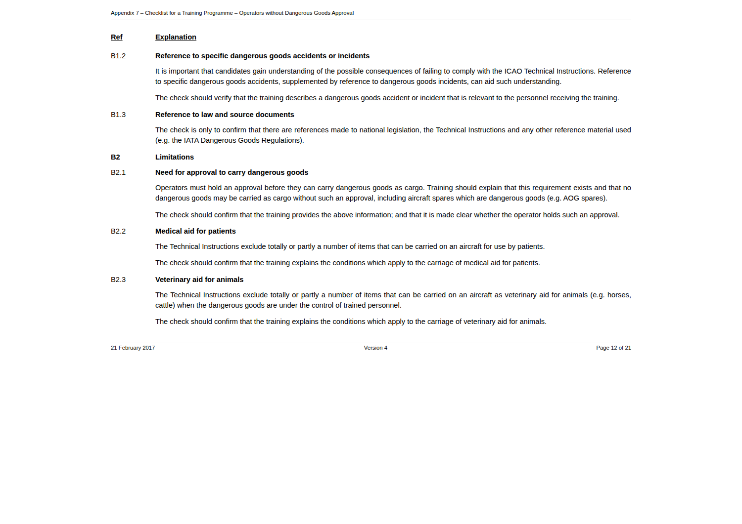Appendix 7 – Checklist for a Training Programme – Operators without Dangerous Goods Approval
| Ref | Explanation |
| B1.2 | Reference to specific dangerous goods accidents or incidents |
| | It is important that candidates gain understanding of the possible consequences of failing to comply with the ICAO Technical Instructions. Reference to specific dangerous goods accidents, supplemented by reference to dangerous goods incidents, can aid such understanding. The check should verify that the training describes a dangerous goods accident or incident that is relevant to the personnel receiving the training. |
| B1.3 | Reference to law and source documents |
| | The check is only to confirm that there are references made to national legislation, the Technical Instructions and any other reference material used (e.g. the IATA Dangerous Goods Regulations). |
| B2 | Limitations |
| B2.1 | Need for approval to carry dangerous goods |
| | Operators must hold an approval before they can carry dangerous goods as cargo. Training should explain that this requirement exists and that no dangerous goods may be carried as cargo without such an approval, including aircraft spares which are dangerous goods (e.g. AOG spares). The check should confirm that the training provides the above information; and that it is made clear whether the operator holds such an approval. |
| B2.2 | Medical aid for patients |
| | The Technical Instructions exclude totally or partly a number of items that can be carried on an aircraft for use by patients. The check should confirm that the training explains the conditions which apply to the carriage of medical aid for patients. |
| B2.3 | Veterinary aid for animals |
| | The Technical Instructions exclude totally or partly a number of items that can be carried on an aircraft as veterinary aid for animals (e.g. horses, cattle) when the dangerous goods are under the control of trained personnel. The check should confirm that the training explains the conditions which apply to the carriage of veterinary aid for animals. |
21 February 2017
Version 4
Page 12 of 21